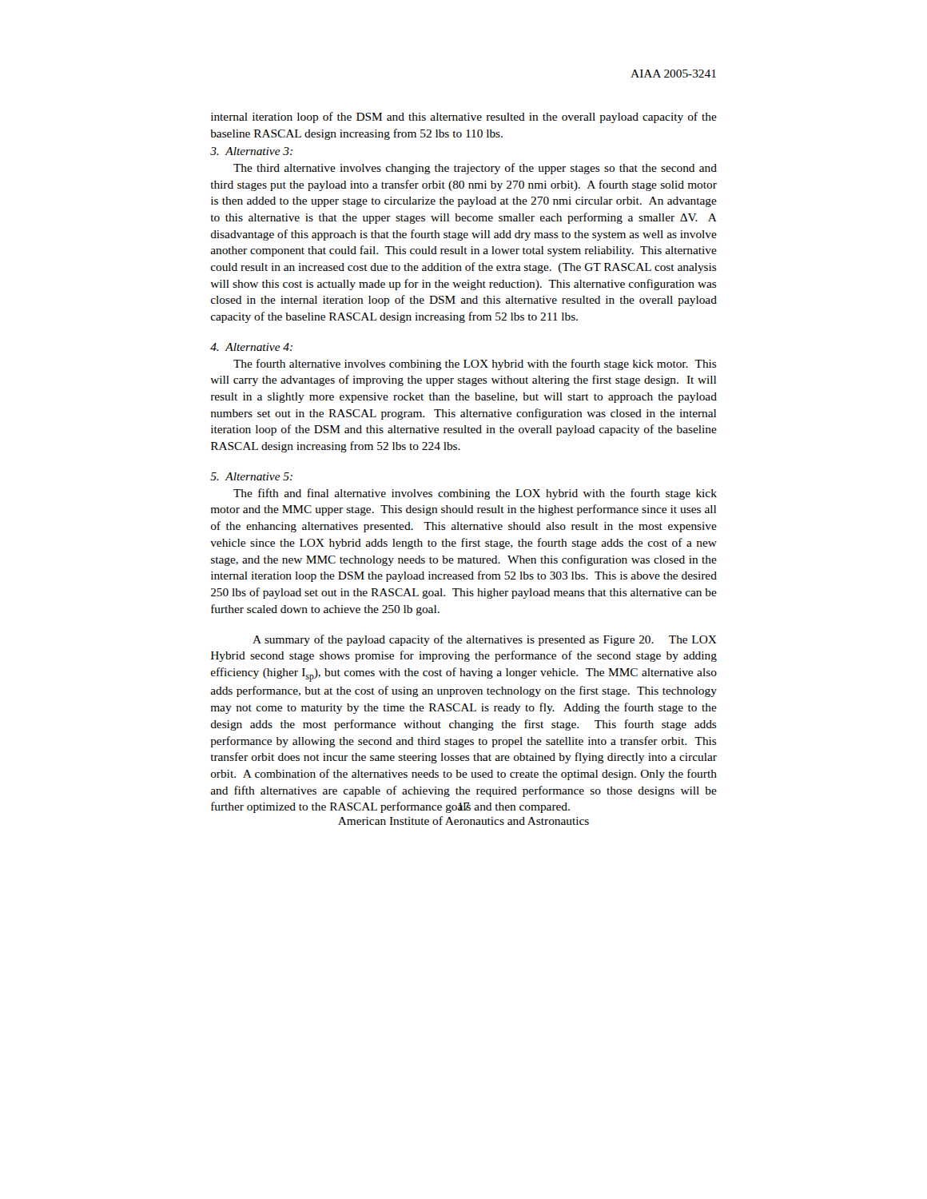AIAA 2005-3241
internal iteration loop of the DSM and this alternative resulted in the overall payload capacity of the baseline RASCAL design increasing from 52 lbs to 110 lbs.
3. Alternative 3:
The third alternative involves changing the trajectory of the upper stages so that the second and third stages put the payload into a transfer orbit (80 nmi by 270 nmi orbit). A fourth stage solid motor is then added to the upper stage to circularize the payload at the 270 nmi circular orbit. An advantage to this alternative is that the upper stages will become smaller each performing a smaller ΔV. A disadvantage of this approach is that the fourth stage will add dry mass to the system as well as involve another component that could fail. This could result in a lower total system reliability. This alternative could result in an increased cost due to the addition of the extra stage. (The GT RASCAL cost analysis will show this cost is actually made up for in the weight reduction). This alternative configuration was closed in the internal iteration loop of the DSM and this alternative resulted in the overall payload capacity of the baseline RASCAL design increasing from 52 lbs to 211 lbs.
4. Alternative 4:
The fourth alternative involves combining the LOX hybrid with the fourth stage kick motor. This will carry the advantages of improving the upper stages without altering the first stage design. It will result in a slightly more expensive rocket than the baseline, but will start to approach the payload numbers set out in the RASCAL program. This alternative configuration was closed in the internal iteration loop of the DSM and this alternative resulted in the overall payload capacity of the baseline RASCAL design increasing from 52 lbs to 224 lbs.
5. Alternative 5:
The fifth and final alternative involves combining the LOX hybrid with the fourth stage kick motor and the MMC upper stage. This design should result in the highest performance since it uses all of the enhancing alternatives presented. This alternative should also result in the most expensive vehicle since the LOX hybrid adds length to the first stage, the fourth stage adds the cost of a new stage, and the new MMC technology needs to be matured. When this configuration was closed in the internal iteration loop the DSM the payload increased from 52 lbs to 303 lbs. This is above the desired 250 lbs of payload set out in the RASCAL goal. This higher payload means that this alternative can be further scaled down to achieve the 250 lb goal.
A summary of the payload capacity of the alternatives is presented as Figure 20. The LOX Hybrid second stage shows promise for improving the performance of the second stage by adding efficiency (higher Isp), but comes with the cost of having a longer vehicle. The MMC alternative also adds performance, but at the cost of using an unproven technology on the first stage. This technology may not come to maturity by the time the RASCAL is ready to fly. Adding the fourth stage to the design adds the most performance without changing the first stage. This fourth stage adds performance by allowing the second and third stages to propel the satellite into a transfer orbit. This transfer orbit does not incur the same steering losses that are obtained by flying directly into a circular orbit. A combination of the alternatives needs to be used to create the optimal design. Only the fourth and fifth alternatives are capable of achieving the required performance so those designs will be further optimized to the RASCAL performance goals and then compared.
17
American Institute of Aeronautics and Astronautics